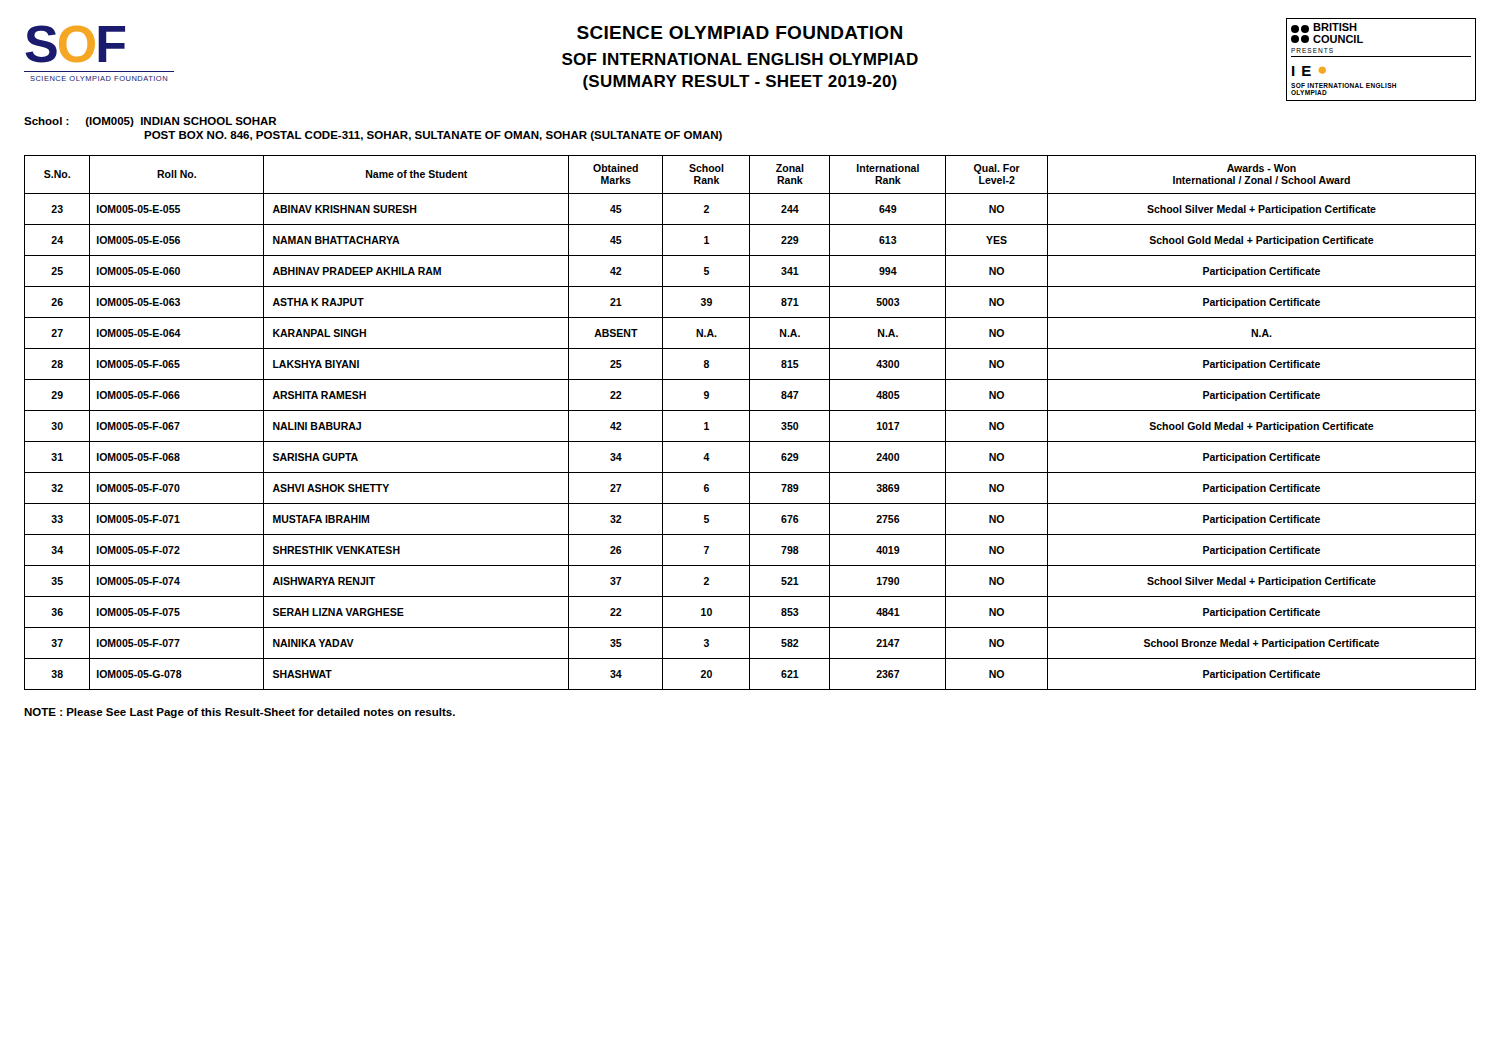SOF
SCIENCE OLYMPIAD FOUNDATION
SCIENCE OLYMPIAD FOUNDATION
SOF INTERNATIONAL ENGLISH OLYMPIAD
(SUMMARY RESULT - SHEET 2019-20)
BRITISH
COUNCIL
PRESENTS
IE●
SOF INTERNATIONAL ENGLISH
OLYMPIAD
School : (IOM005) INDIAN SCHOOL SOHAR POST BOX NO. 846, POSTAL CODE-311, SOHAR, SULTANATE OF OMAN, SOHAR (SULTANATE OF OMAN)
| S.No. | Roll No. | Name of the Student | Obtained Marks | School Rank | Zonal Rank | International Rank | Qual. For Level-2 | Awards - Won International / Zonal / School Award |
| --- | --- | --- | --- | --- | --- | --- | --- | --- |
| 23 | IOM005-05-E-055 | ABINAV KRISHNAN SURESH | 45 | 2 | 244 | 649 | NO | School Silver Medal + Participation Certificate |
| 24 | IOM005-05-E-056 | NAMAN BHATTACHARYA | 45 | 1 | 229 | 613 | YES | School Gold Medal + Participation Certificate |
| 25 | IOM005-05-E-060 | ABHINAV PRADEEP AKHILA RAM | 42 | 5 | 341 | 994 | NO | Participation Certificate |
| 26 | IOM005-05-E-063 | ASTHA K RAJPUT | 21 | 39 | 871 | 5003 | NO | Participation Certificate |
| 27 | IOM005-05-E-064 | KARANPAL SINGH | ABSENT | N.A. | N.A. | N.A. | NO | N.A. |
| 28 | IOM005-05-F-065 | LAKSHYA BIYANI | 25 | 8 | 815 | 4300 | NO | Participation Certificate |
| 29 | IOM005-05-F-066 | ARSHITA RAMESH | 22 | 9 | 847 | 4805 | NO | Participation Certificate |
| 30 | IOM005-05-F-067 | NALINI BABURAJ | 42 | 1 | 350 | 1017 | NO | School Gold Medal + Participation Certificate |
| 31 | IOM005-05-F-068 | SARISHA GUPTA | 34 | 4 | 629 | 2400 | NO | Participation Certificate |
| 32 | IOM005-05-F-070 | ASHVI ASHOK SHETTY | 27 | 6 | 789 | 3869 | NO | Participation Certificate |
| 33 | IOM005-05-F-071 | MUSTAFA IBRAHIM | 32 | 5 | 676 | 2756 | NO | Participation Certificate |
| 34 | IOM005-05-F-072 | SHRESTHIK VENKATESH | 26 | 7 | 798 | 4019 | NO | Participation Certificate |
| 35 | IOM005-05-F-074 | AISHWARYA RENJIT | 37 | 2 | 521 | 1790 | NO | School Silver Medal + Participation Certificate |
| 36 | IOM005-05-F-075 | SERAH LIZNA VARGHESE | 22 | 10 | 853 | 4841 | NO | Participation Certificate |
| 37 | IOM005-05-F-077 | NAINIKA YADAV | 35 | 3 | 582 | 2147 | NO | School Bronze Medal + Participation Certificate |
| 38 | IOM005-05-G-078 | SHASHWAT | 34 | 20 | 621 | 2367 | NO | Participation Certificate |
NOTE : Please See Last Page of this Result-Sheet for detailed notes on results.